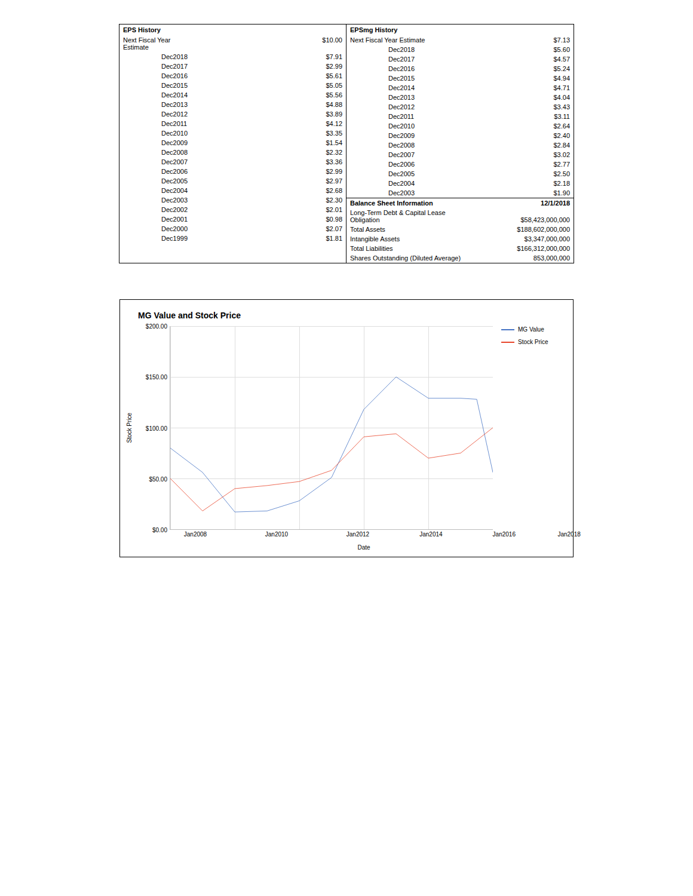| EPS History |
| --- |
| Next Fiscal Year Estimate | $10.00 |
| Dec2018 | $7.91 |
| Dec2017 | $2.99 |
| Dec2016 | $5.61 |
| Dec2015 | $5.05 |
| Dec2014 | $5.56 |
| Dec2013 | $4.88 |
| Dec2012 | $3.89 |
| Dec2011 | $4.12 |
| Dec2010 | $3.35 |
| Dec2009 | $1.54 |
| Dec2008 | $2.32 |
| Dec2007 | $3.36 |
| Dec2006 | $2.99 |
| Dec2005 | $2.97 |
| Dec2004 | $2.68 |
| Dec2003 | $2.30 |
| Dec2002 | $2.01 |
| Dec2001 | $0.98 |
| Dec2000 | $2.07 |
| Dec1999 | $1.81 |
| EPSmg History |
| --- |
| Next Fiscal Year Estimate | $7.13 |
| Dec2018 | $5.60 |
| Dec2017 | $4.57 |
| Dec2016 | $5.24 |
| Dec2015 | $4.94 |
| Dec2014 | $4.71 |
| Dec2013 | $4.04 |
| Dec2012 | $3.43 |
| Dec2011 | $3.11 |
| Dec2010 | $2.64 |
| Dec2009 | $2.40 |
| Dec2008 | $2.84 |
| Dec2007 | $3.02 |
| Dec2006 | $2.77 |
| Dec2005 | $2.50 |
| Dec2004 | $2.18 |
| Dec2003 | $1.90 |
| Balance Sheet Information | 12/1/2018 |
| Long-Term Debt & Capital Lease Obligation | $58,423,000,000 |
| Total Assets | $188,602,000,000 |
| Intangible Assets | $3,347,000,000 |
| Total Liabilities | $166,312,000,000 |
| Shares Outstanding (Diluted Average) | 853,000,000 |
MG Value and Stock Price
Stock Price
$200.00 $150.00 $100.00 $50.00 $0.00
MG Value
Stock Price
Jan2008 Jan2010 Jan2012 Jan2014 Jan2016 Jan2018
Date